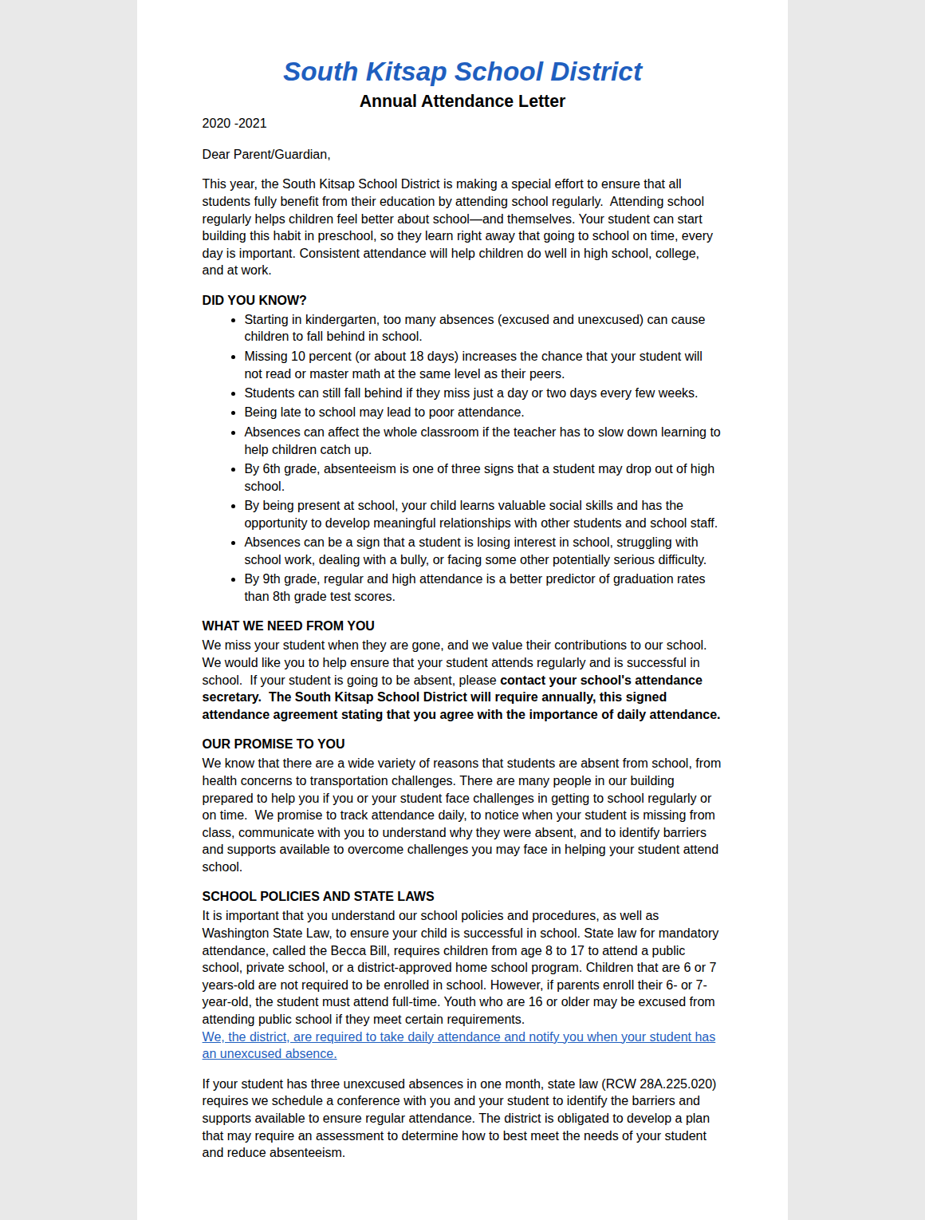South Kitsap School District
Annual Attendance Letter
2020 -2021
Dear Parent/Guardian,
This year, the South Kitsap School District is making a special effort to ensure that all students fully benefit from their education by attending school regularly. Attending school regularly helps children feel better about school—and themselves. Your student can start building this habit in preschool, so they learn right away that going to school on time, every day is important. Consistent attendance will help children do well in high school, college, and at work.
Did you know?
Starting in kindergarten, too many absences (excused and unexcused) can cause children to fall behind in school.
Missing 10 percent (or about 18 days) increases the chance that your student will not read or master math at the same level as their peers.
Students can still fall behind if they miss just a day or two days every few weeks.
Being late to school may lead to poor attendance.
Absences can affect the whole classroom if the teacher has to slow down learning to help children catch up.
By 6th grade, absenteeism is one of three signs that a student may drop out of high school.
By being present at school, your child learns valuable social skills and has the opportunity to develop meaningful relationships with other students and school staff.
Absences can be a sign that a student is losing interest in school, struggling with school work, dealing with a bully, or facing some other potentially serious difficulty.
By 9th grade, regular and high attendance is a better predictor of graduation rates than 8th grade test scores.
What we need from you
We miss your student when they are gone, and we value their contributions to our school. We would like you to help ensure that your student attends regularly and is successful in school. If your student is going to be absent, please contact your school's attendance secretary. The South Kitsap School District will require annually, this signed attendance agreement stating that you agree with the importance of daily attendance.
Our promise to you
We know that there are a wide variety of reasons that students are absent from school, from health concerns to transportation challenges. There are many people in our building prepared to help you if you or your student face challenges in getting to school regularly or on time. We promise to track attendance daily, to notice when your student is missing from class, communicate with you to understand why they were absent, and to identify barriers and supports available to overcome challenges you may face in helping your student attend school.
School policies and state laws
It is important that you understand our school policies and procedures, as well as Washington State Law, to ensure your child is successful in school. State law for mandatory attendance, called the Becca Bill, requires children from age 8 to 17 to attend a public school, private school, or a district-approved home school program. Children that are 6 or 7 years-old are not required to be enrolled in school. However, if parents enroll their 6- or 7-year-old, the student must attend full-time. Youth who are 16 or older may be excused from attending public school if they meet certain requirements.
We, the district, are required to take daily attendance and notify you when your student has an unexcused absence.
If your student has three unexcused absences in one month, state law (RCW 28A.225.020) requires we schedule a conference with you and your student to identify the barriers and supports available to ensure regular attendance. The district is obligated to develop a plan that may require an assessment to determine how to best meet the needs of your student and reduce absenteeism.